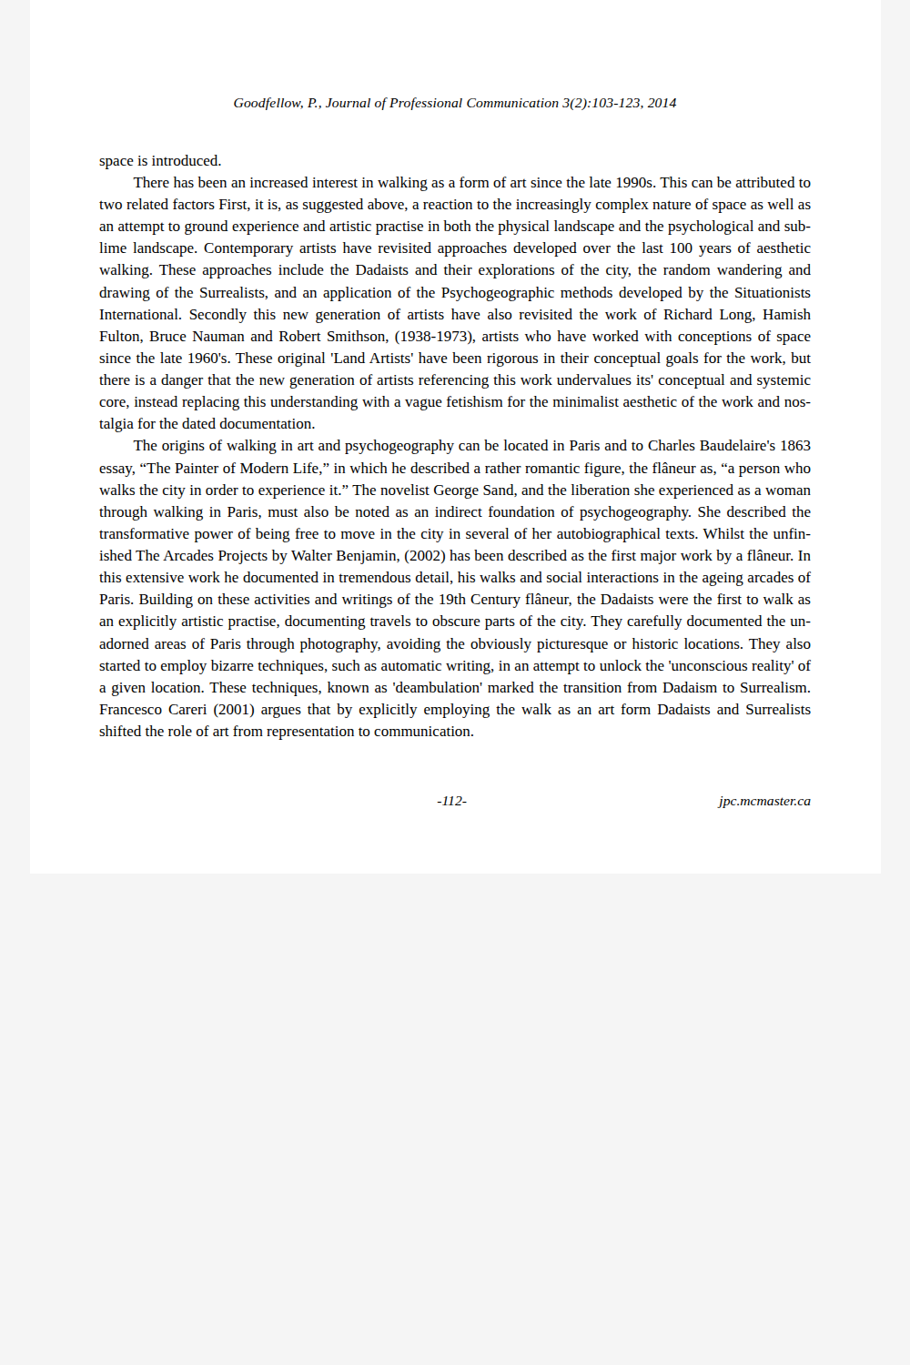Goodfellow, P., Journal of Professional Communication 3(2):103-123, 2014
space is introduced.
There has been an increased interest in walking as a form of art since the late 1990s. This can be attributed to two related factors First, it is, as suggested above, a reaction to the increasingly complex nature of space as well as an attempt to ground experience and artistic practise in both the physical landscape and the psychological and sublime landscape. Contemporary artists have revisited approaches developed over the last 100 years of aesthetic walking. These approaches include the Dadaists and their explorations of the city, the random wandering and drawing of the Surrealists, and an application of the Psychogeographic methods developed by the Situationists International. Secondly this new generation of artists have also revisited the work of Richard Long, Hamish Fulton, Bruce Nauman and Robert Smithson, (1938-1973), artists who have worked with conceptions of space since the late 1960's. These original 'Land Artists' have been rigorous in their conceptual goals for the work, but there is a danger that the new generation of artists referencing this work undervalues its' conceptual and systemic core, instead replacing this understanding with a vague fetishism for the minimalist aesthetic of the work and nostalgia for the dated documentation.
The origins of walking in art and psychogeography can be located in Paris and to Charles Baudelaire's 1863 essay, “The Painter of Modern Life,” in which he described a rather romantic figure, the flâneur as, “a person who walks the city in order to experience it.” The novelist George Sand, and the liberation she experienced as a woman through walking in Paris, must also be noted as an indirect foundation of psychogeography. She described the transformative power of being free to move in the city in several of her autobiographical texts. Whilst the unfinished The Arcades Projects by Walter Benjamin, (2002) has been described as the first major work by a flâneur. In this extensive work he documented in tremendous detail, his walks and social interactions in the ageing arcades of Paris. Building on these activities and writings of the 19th Century flâneur, the Dadaists were the first to walk as an explicitly artistic practise, documenting travels to obscure parts of the city. They carefully documented the unadorned areas of Paris through photography, avoiding the obviously picturesque or historic locations. They also started to employ bizarre techniques, such as automatic writing, in an attempt to unlock the 'unconscious reality' of a given location. These techniques, known as 'deambulation' marked the transition from Dadaism to Surrealism. Francesco Careri (2001) argues that by explicitly employing the walk as an art form Dadaists and Surrealists shifted the role of art from representation to communication.
-112- jpc.mcmaster.ca